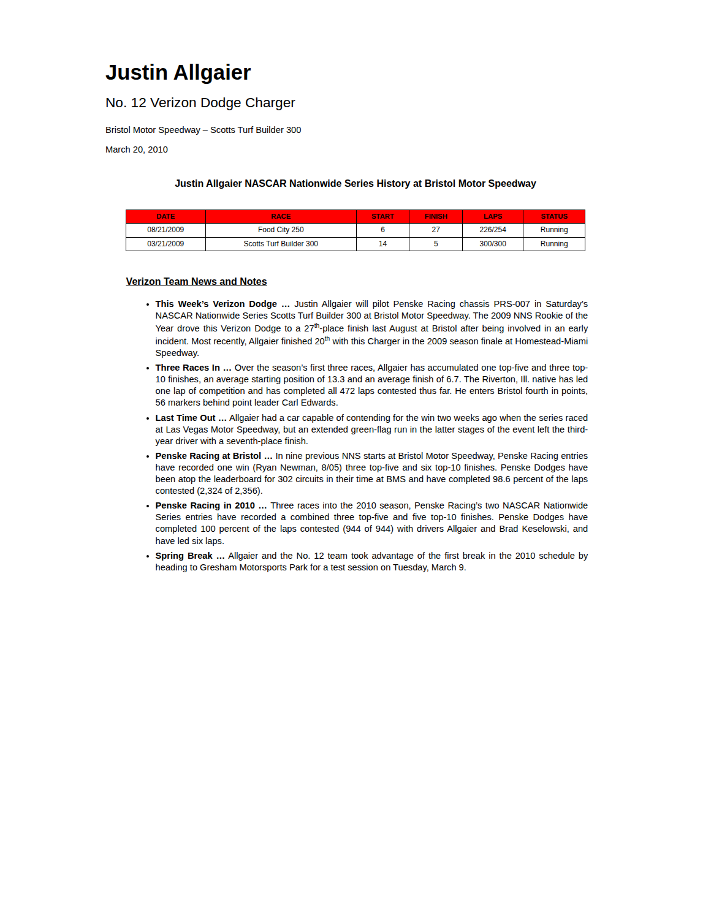Justin Allgaier
No. 12 Verizon Dodge Charger
Bristol Motor Speedway – Scotts Turf Builder 300
March 20, 2010
Justin Allgaier NASCAR Nationwide Series History at Bristol Motor Speedway
| DATE | RACE | START | FINISH | LAPS | STATUS |
| --- | --- | --- | --- | --- | --- |
| 08/21/2009 | Food City 250 | 6 | 27 | 226/254 | Running |
| 03/21/2009 | Scotts Turf Builder 300 | 14 | 5 | 300/300 | Running |
Verizon Team News and Notes
This Week’s Verizon Dodge … Justin Allgaier will pilot Penske Racing chassis PRS-007 in Saturday’s NASCAR Nationwide Series Scotts Turf Builder 300 at Bristol Motor Speedway. The 2009 NNS Rookie of the Year drove this Verizon Dodge to a 27th-place finish last August at Bristol after being involved in an early incident. Most recently, Allgaier finished 20th with this Charger in the 2009 season finale at Homestead-Miami Speedway.
Three Races In … Over the season’s first three races, Allgaier has accumulated one top-five and three top-10 finishes, an average starting position of 13.3 and an average finish of 6.7. The Riverton, Ill. native has led one lap of competition and has completed all 472 laps contested thus far. He enters Bristol fourth in points, 56 markers behind point leader Carl Edwards.
Last Time Out … Allgaier had a car capable of contending for the win two weeks ago when the series raced at Las Vegas Motor Speedway, but an extended green-flag run in the latter stages of the event left the third-year driver with a seventh-place finish.
Penske Racing at Bristol … In nine previous NNS starts at Bristol Motor Speedway, Penske Racing entries have recorded one win (Ryan Newman, 8/05) three top-five and six top-10 finishes. Penske Dodges have been atop the leaderboard for 302 circuits in their time at BMS and have completed 98.6 percent of the laps contested (2,324 of 2,356).
Penske Racing in 2010 … Three races into the 2010 season, Penske Racing’s two NASCAR Nationwide Series entries have recorded a combined three top-five and five top-10 finishes. Penske Dodges have completed 100 percent of the laps contested (944 of 944) with drivers Allgaier and Brad Keselowski, and have led six laps.
Spring Break … Allgaier and the No. 12 team took advantage of the first break in the 2010 schedule by heading to Gresham Motorsports Park for a test session on Tuesday, March 9.